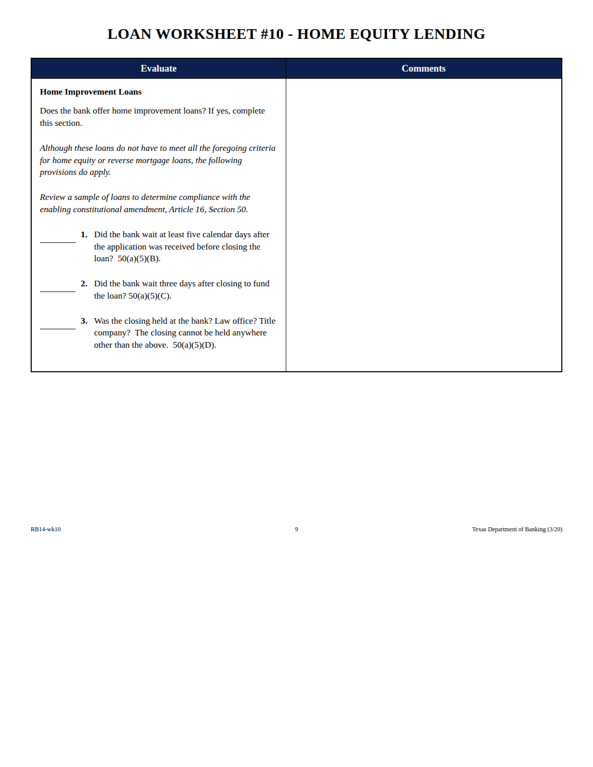LOAN WORKSHEET #10 - HOME EQUITY LENDING
| Evaluate | Comments |
| --- | --- |
| Home Improvement Loans Does the bank offer home improvement loans? If yes, complete this section. Although these loans do not have to meet all the foregoing criteria for home equity or reverse mortgage loans, the following provisions do apply. Review a sample of loans to determine compliance with the enabling constitutional amendment, Article 16, Section 50. 1. Did the bank wait at least five calendar days after the application was received before closing the loan? 50(a)(5)(B). 2. Did the bank wait three days after closing to fund the loan? 50(a)(5)(C). 3. Was the closing held at the bank? Law office? Title company? The closing cannot be held anywhere other than the above. 50(a)(5)(D). | |
RB14-wk10
9
Texas Department of Banking (3/20)